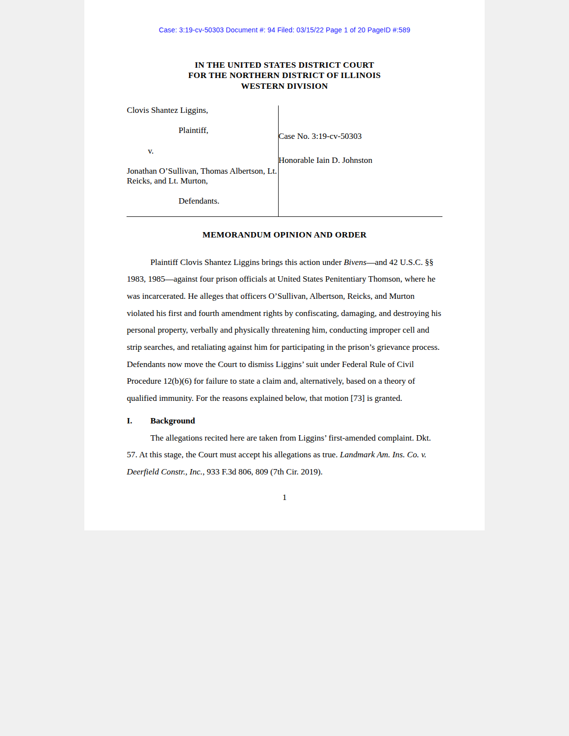Case: 3:19-cv-50303 Document #: 94 Filed: 03/15/22 Page 1 of 20 PageID #:589
IN THE UNITED STATES DISTRICT COURT
FOR THE NORTHERN DISTRICT OF ILLINOIS
WESTERN DIVISION
| Clovis Shantez Liggins, Plaintiff, v. Jonathan O’Sullivan, Thomas Albertson, Lt. Reicks, and Lt. Murton, Defendants. | Case No. 3:19-cv-50303 Honorable Iain D. Johnston |
MEMORANDUM OPINION AND ORDER
Plaintiff Clovis Shantez Liggins brings this action under Bivens—and 42 U.S.C. §§ 1983, 1985—against four prison officials at United States Penitentiary Thomson, where he was incarcerated. He alleges that officers O’Sullivan, Albertson, Reicks, and Murton violated his first and fourth amendment rights by confiscating, damaging, and destroying his personal property, verbally and physically threatening him, conducting improper cell and strip searches, and retaliating against him for participating in the prison’s grievance process. Defendants now move the Court to dismiss Liggins’ suit under Federal Rule of Civil Procedure 12(b)(6) for failure to state a claim and, alternatively, based on a theory of qualified immunity. For the reasons explained below, that motion [73] is granted.
I. Background
The allegations recited here are taken from Liggins’ first-amended complaint. Dkt. 57. At this stage, the Court must accept his allegations as true. Landmark Am. Ins. Co. v. Deerfield Constr., Inc., 933 F.3d 806, 809 (7th Cir. 2019).
1